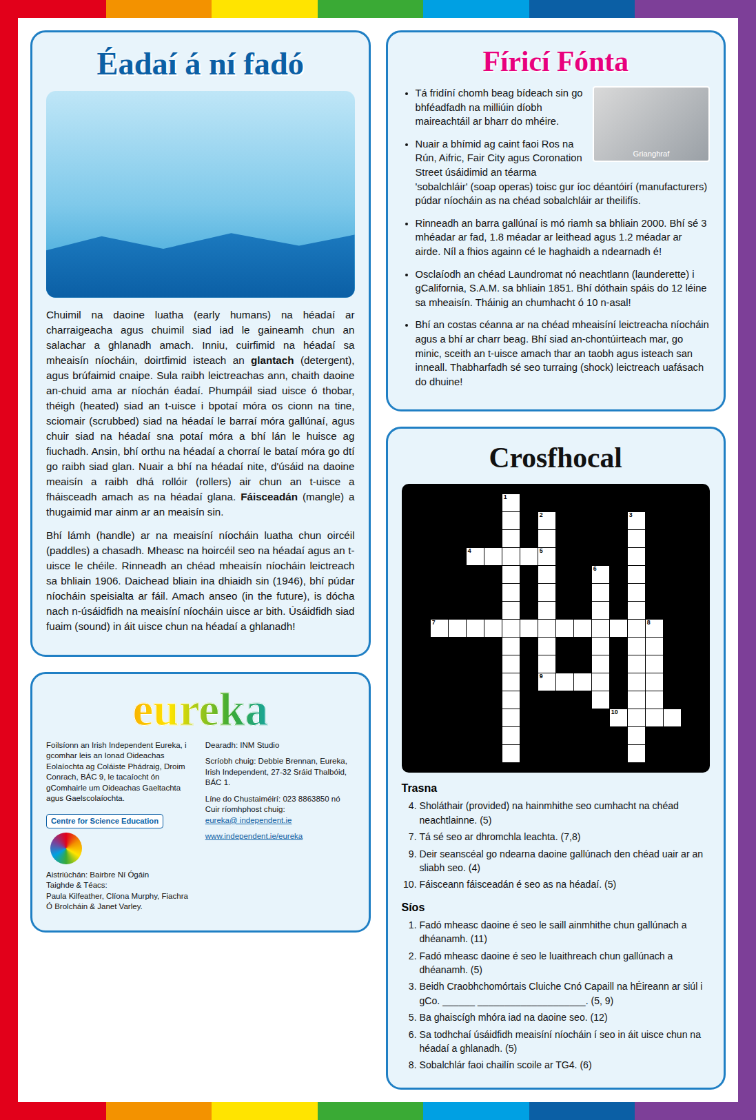Éadaí á ní fadó
Léaráid
Chuimil na daoine luatha (early humans) na héadaí ar charraigeacha agus chuimil siad iad le gaineamh chun an salachar a ghlanadh amach. Inniu, cuirfimid na héadaí sa mheaisín níocháin, doirtfimid isteach an glantach (detergent), agus brúfaimid cnaipe. Sula raibh leictreachas ann, chaith daoine an-chuid ama ar níochán éadaí. Phumpáil siad uisce ó thobar, théigh (heated) siad an t-uisce i bpotaí móra os cionn na tine, sciomair (scrubbed) siad na héadaí le barraí móra gallúnaí, agus chuir siad na héadaí sna potaí móra a bhí lán le huisce ag fiuchadh. Ansin, bhí orthu na héadaí a chorraí le bataí móra go dtí go raibh siad glan. Nuair a bhí na héadaí nite, d'úsáid na daoine meaisín a raibh dhá rollóir (rollers) air chun an t-uisce a fháisceadh amach as na héadaí glana. Fáisceadán (mangle) a thugaimid mar ainm ar an meaisín sin.
Bhí lámh (handle) ar na meaisíní níocháin luatha chun oircéil (paddles) a chasadh. Mheasc na hoircéil seo na héadaí agus an t-uisce le chéile. Rinneadh an chéad mheaisín níocháin leictreach sa bhliain 1906. Daichead bliain ina dhiaidh sin (1946), bhí púdar níocháin speisialta ar fáil. Amach anseo (in the future), is dócha nach n-úsáidfidh na meaisíní níocháin uisce ar bith. Úsáidfidh siad fuaim (sound) in áit uisce chun na héadaí a ghlanadh!
eureka
Foilsíonn an Irish Independent Eureka, i gcomhar leis an Ionad Oideachas Eolaíochta ag Coláiste Phádraig, Droim Conrach, BÁC 9, le tacaíocht ón gComhairle um Oideachas Gaeltachta agus Gaelscolaíochta.
Centre for Science Education
Aistriúchán: Bairbre Ní Ógáin
Taighde & Téacs:
Paula Kilfeather, Clíona Murphy, Fiachra Ó Brolcháin & Janet Varley.
Dearadh: INM Studio
Scríobh chuig: Debbie Brennan, Eureka, Irish Independent, 27-32 Sráid Thalbóid, BÁC 1.
Líne do Chustaiméirí: 023 8863850 nó
Cuir ríomhphost chuig:
eureka@ independent.ie
www.independent.ie/eureka
Fíricí Fónta
Grianghraf
Tá fridíní chomh beag bídeach sin go bhféadfadh na milliúin díobh maireachtáil ar bharr do mhéire.
Nuair a bhímid ag caint faoi Ros na Rún, Aifric, Fair City agus Coronation Street úsáidimid an téarma 'sobalchláir' (soap operas) toisc gur íoc déantóirí (manufacturers) púdar níocháin as na chéad sobalchláir ar theilifís.
Rinneadh an barra gallúnaí is mó riamh sa bhliain 2000. Bhí sé 3 mhéadar ar fad, 1.8 méadar ar leithead agus 1.2 méadar ar airde. Níl a fhios againn cé le haghaidh a ndearnadh é!
Osclaíodh an chéad Laundromat nó neachtlann (launderette) i gCalifornia, S.A.M. sa bhliain 1851. Bhí dóthain spáis do 12 léine sa mheaisín. Tháinig an chumhacht ó 10 n-asal!
Bhí an costas céanna ar na chéad mheaisíní leictreacha níocháin agus a bhí ar charr beag. Bhí siad an-chontúirteach mar, go minic, sceith an t-uisce amach thar an taobh agus isteach san inneall. Thabharfadh sé seo turraing (shock) leictreach uafásach do dhuine!
Crosfhocal
| | | | | 1 | | | | | | | | | |
| | | | | | | 2 | | | | | 3 | | |
| | | 4 | | | | 5 | | | | | | | |
| | | | | | | | | | 6 | | | | |
| 7 | | | | | | | | | | | | 8 | |
| | | | | | | 9 | | | | | | | |
| | | | | | | | | | | 10 | | | |
Trasna
Sholáthair (provided) na hainmhithe seo cumhacht na chéad neachtlainne. (5)
Tá sé seo ar dhromchla leachta. (7,8)
Deir seanscéal go ndearna daoine gallúnach den chéad uair ar an sliabh seo. (4)
Fáisceann fáisceadán é seo as na héadaí. (5)
Síos
Fadó mheasc daoine é seo le saill ainmhithe chun gallúnach a dhéanamh. (11)
Fadó mheasc daoine é seo le luaithreach chun gallúnach a dhéanamh. (5)
Beidh Craobhchomórtais Cluiche Cnó Capaill na hÉireann ar siúl i gCo. ______ ____________________. (5, 9)
Ba ghaiscígh mhóra iad na daoine seo. (12)
Sa todhchaí úsáidfidh meaisíní níocháin í seo in áit uisce chun na héadaí a ghlanadh. (5)
Sobalchlár faoi chailín scoile ar TG4. (6)